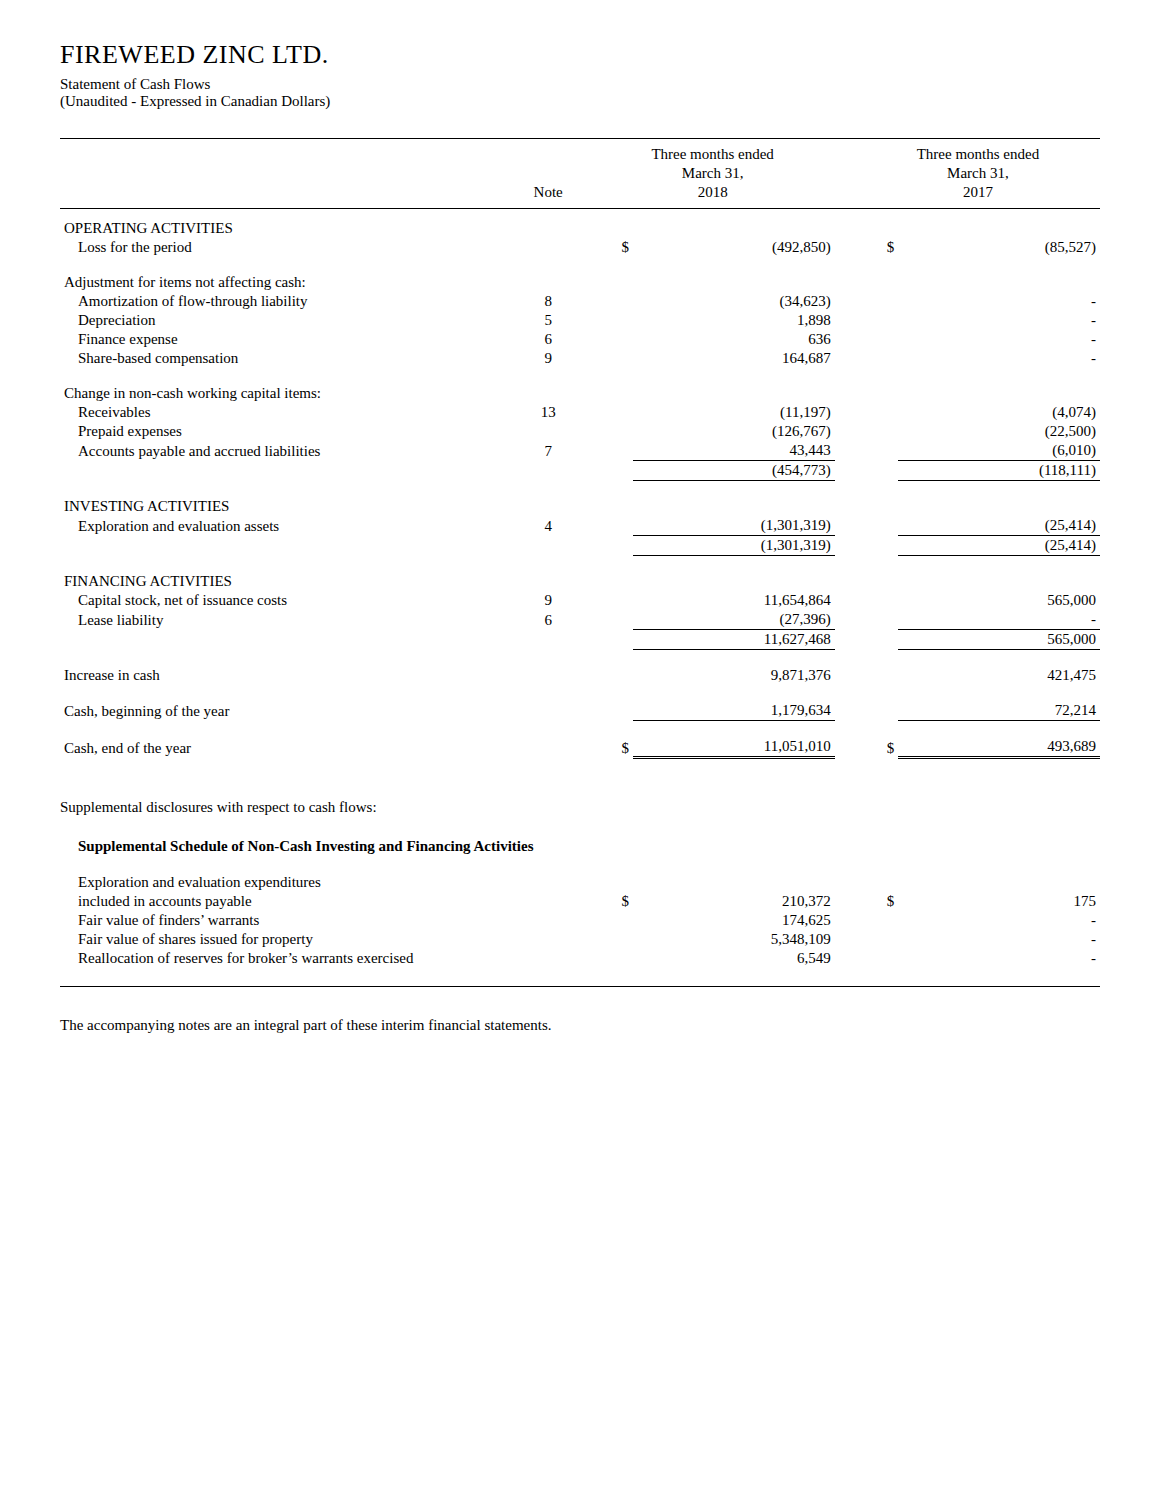FIREWEED ZINC LTD.
Statement of Cash Flows
(Unaudited - Expressed in Canadian Dollars)
| | | Three months ended | | Three months ended |
| | | March 31, | | March 31, |
| | Note | 2018 | | 2017 |
| OPERATING ACTIVITIES | | | | | | |
| Loss for the period | | $ | (492,850) | | $ | (85,527) |
| Adjustment for items not affecting cash: | | | | | | |
| Amortization of flow-through liability | 8 | | (34,623) | | | - |
| Depreciation | 5 | | 1,898 | | | - |
| Finance expense | 6 | | 636 | | | - |
| Share-based compensation | 9 | | 164,687 | | | - |
| Change in non-cash working capital items: | | | | | | |
| Receivables | 13 | | (11,197) | | | (4,074) |
| Prepaid expenses | | | (126,767) | | | (22,500) |
| Accounts payable and accrued liabilities | 7 | | 43,443 | | | (6,010) |
| | | | (454,773) | | | (118,111) |
| INVESTING ACTIVITIES | | | | | | |
| Exploration and evaluation assets | 4 | | (1,301,319) | | | (25,414) |
| | | | (1,301,319) | | | (25,414) |
| FINANCING ACTIVITIES | | | | | | |
| Capital stock, net of issuance costs | 9 | | 11,654,864 | | | 565,000 |
| Lease liability | 6 | | (27,396) | | | - |
| | | | 11,627,468 | | | 565,000 |
| Increase in cash | | | 9,871,376 | | | 421,475 |
| Cash, beginning of the year | | | 1,179,634 | | | 72,214 |
| Cash, end of the year | | $ | 11,051,010 | | $ | 493,689 |
Supplemental disclosures with respect to cash flows:
Supplemental Schedule of Non-Cash Investing and Financing Activities
| Exploration and evaluation expenditures | | | | | | |
| included in accounts payable | | $ | 210,372 | | $ | 175 |
| Fair value of finders’ warrants | | | 174,625 | | | - |
| Fair value of shares issued for property | | | 5,348,109 | | | - |
| Reallocation of reserves for broker’s warrants exercised | | | 6,549 | | | - |
The accompanying notes are an integral part of these interim financial statements.